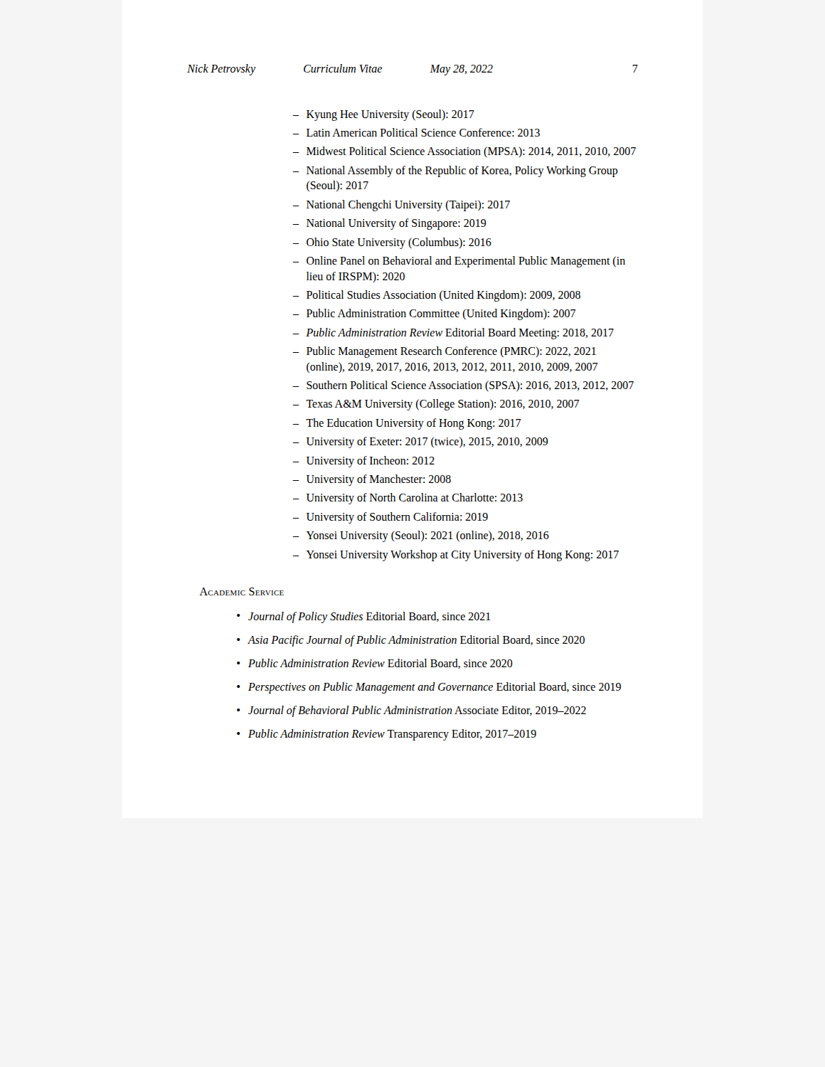Nick Petrovsky Curriculum Vitae May 28, 2022 7
Kyung Hee University (Seoul): 2017
Latin American Political Science Conference: 2013
Midwest Political Science Association (MPSA): 2014, 2011, 2010, 2007
National Assembly of the Republic of Korea, Policy Working Group (Seoul): 2017
National Chengchi University (Taipei): 2017
National University of Singapore: 2019
Ohio State University (Columbus): 2016
Online Panel on Behavioral and Experimental Public Management (in lieu of IRSPM): 2020
Political Studies Association (United Kingdom): 2009, 2008
Public Administration Committee (United Kingdom): 2007
Public Administration Review Editorial Board Meeting: 2018, 2017
Public Management Research Conference (PMRC): 2022, 2021 (online), 2019, 2017, 2016, 2013, 2012, 2011, 2010, 2009, 2007
Southern Political Science Association (SPSA): 2016, 2013, 2012, 2007
Texas A&M University (College Station): 2016, 2010, 2007
The Education University of Hong Kong: 2017
University of Exeter: 2017 (twice), 2015, 2010, 2009
University of Incheon: 2012
University of Manchester: 2008
University of North Carolina at Charlotte: 2013
University of Southern California: 2019
Yonsei University (Seoul): 2021 (online), 2018, 2016
Yonsei University Workshop at City University of Hong Kong: 2017
Academic Service
Journal of Policy Studies Editorial Board, since 2021
Asia Pacific Journal of Public Administration Editorial Board, since 2020
Public Administration Review Editorial Board, since 2020
Perspectives on Public Management and Governance Editorial Board, since 2019
Journal of Behavioral Public Administration Associate Editor, 2019–2022
Public Administration Review Transparency Editor, 2017–2019